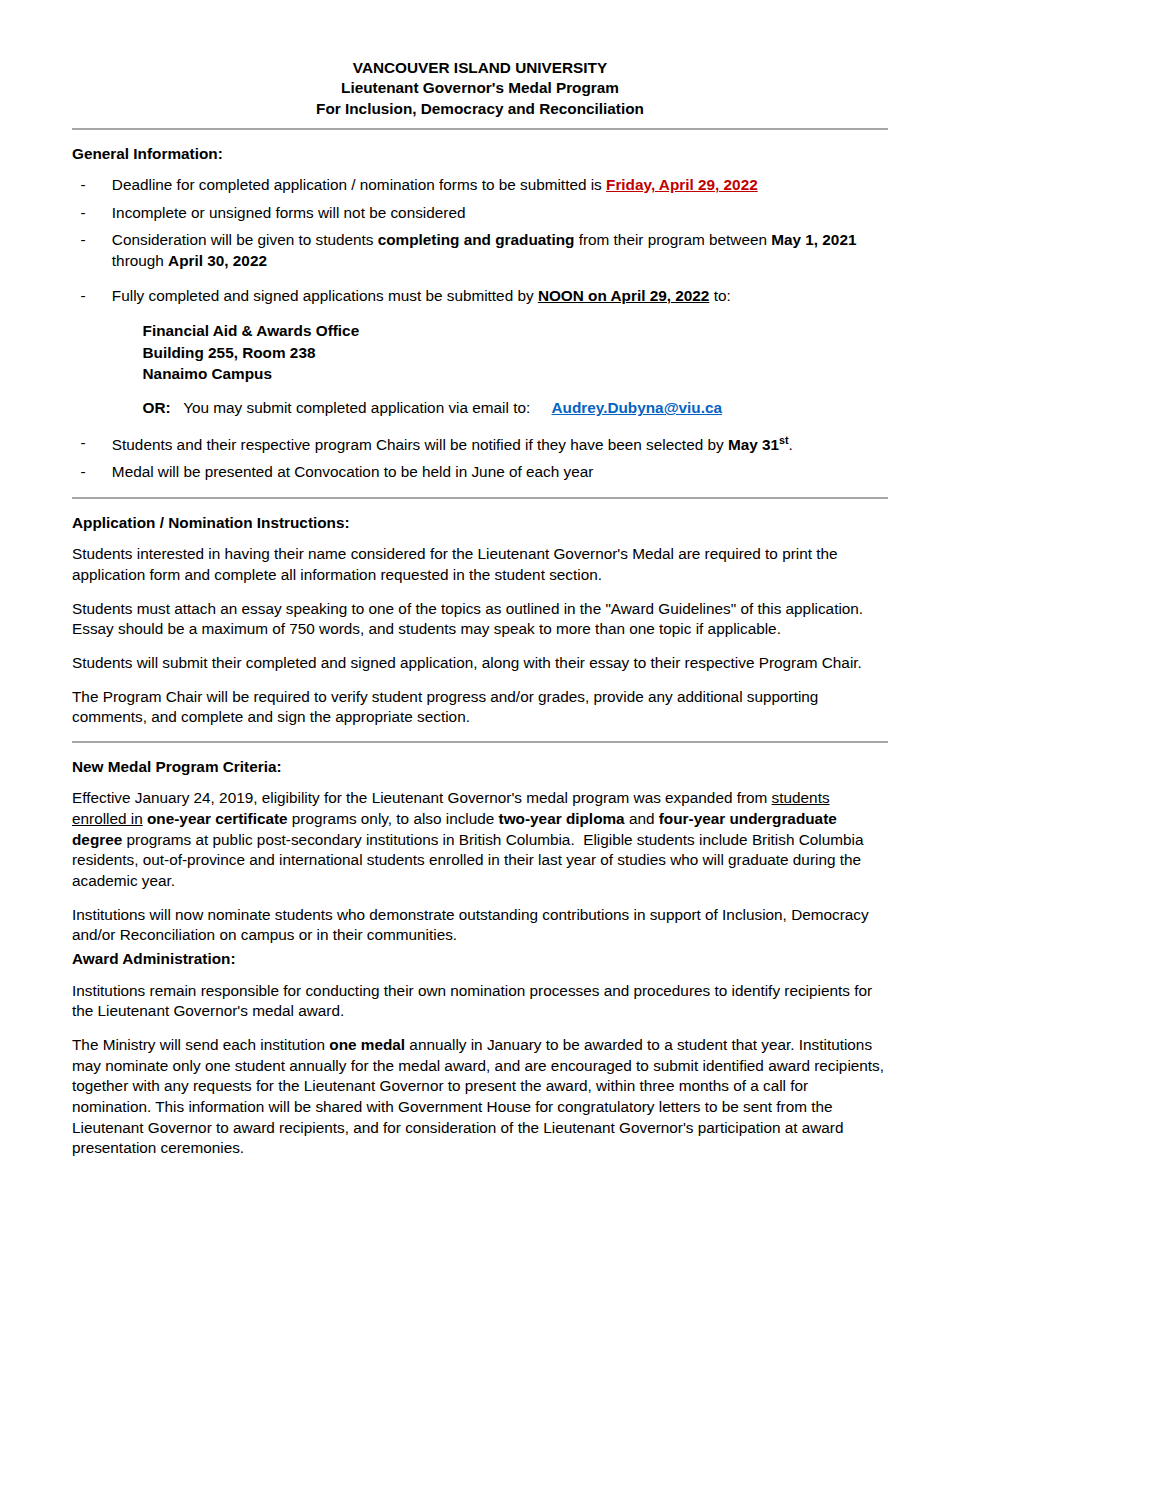VANCOUVER ISLAND UNIVERSITY
Lieutenant Governor's Medal Program
For Inclusion, Democracy and Reconciliation
General Information:
Deadline for completed application / nomination forms to be submitted is Friday, April 29, 2022
Incomplete or unsigned forms will not be considered
Consideration will be given to students completing and graduating from their program between May 1, 2021 through April 30, 2022
Fully completed and signed applications must be submitted by NOON on April 29, 2022 to:
Financial Aid & Awards Office
Building 255, Room 238
Nanaimo Campus
OR: You may submit completed application via email to: Audrey.Dubyna@viu.ca
Students and their respective program Chairs will be notified if they have been selected by May 31st.
Medal will be presented at Convocation to be held in June of each year
Application / Nomination Instructions:
Students interested in having their name considered for the Lieutenant Governor's Medal are required to print the application form and complete all information requested in the student section.
Students must attach an essay speaking to one of the topics as outlined in the "Award Guidelines" of this application. Essay should be a maximum of 750 words, and students may speak to more than one topic if applicable.
Students will submit their completed and signed application, along with their essay to their respective Program Chair.
The Program Chair will be required to verify student progress and/or grades, provide any additional supporting comments, and complete and sign the appropriate section.
New Medal Program Criteria:
Effective January 24, 2019, eligibility for the Lieutenant Governor's medal program was expanded from students enrolled in one-year certificate programs only, to also include two-year diploma and four-year undergraduate degree programs at public post-secondary institutions in British Columbia. Eligible students include British Columbia residents, out-of-province and international students enrolled in their last year of studies who will graduate during the academic year.
Institutions will now nominate students who demonstrate outstanding contributions in support of Inclusion, Democracy and/or Reconciliation on campus or in their communities.
Award Administration:
Institutions remain responsible for conducting their own nomination processes and procedures to identify recipients for the Lieutenant Governor's medal award.
The Ministry will send each institution one medal annually in January to be awarded to a student that year. Institutions may nominate only one student annually for the medal award, and are encouraged to submit identified award recipients, together with any requests for the Lieutenant Governor to present the award, within three months of a call for nomination. This information will be shared with Government House for congratulatory letters to be sent from the Lieutenant Governor to award recipients, and for consideration of the Lieutenant Governor's participation at award presentation ceremonies.